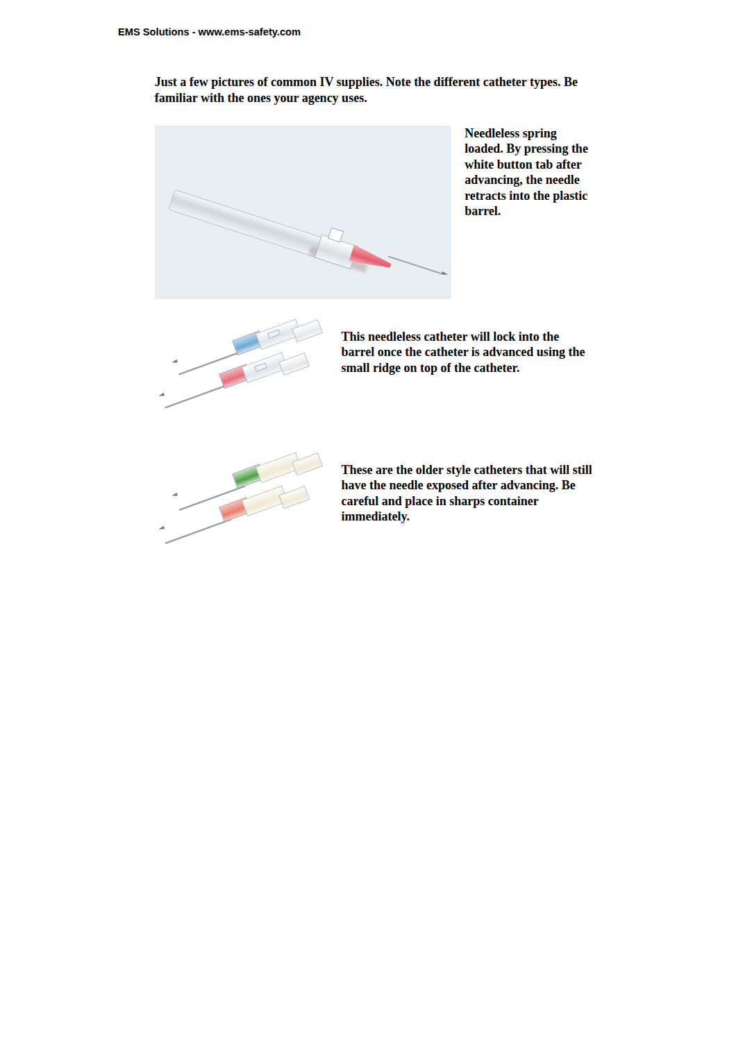EMS Solutions - www.ems-safety.com
Just a few pictures of common IV supplies. Note the different catheter types. Be familiar with the ones your agency uses.
Needleless spring loaded. By pressing the white button tab after advancing, the needle retracts into the plastic barrel.
This needleless catheter will lock into the barrel once the catheter is advanced using the small ridge on top of the catheter.
These are the older style catheters that will still have the needle exposed after advancing. Be careful and place in sharps container immediately.